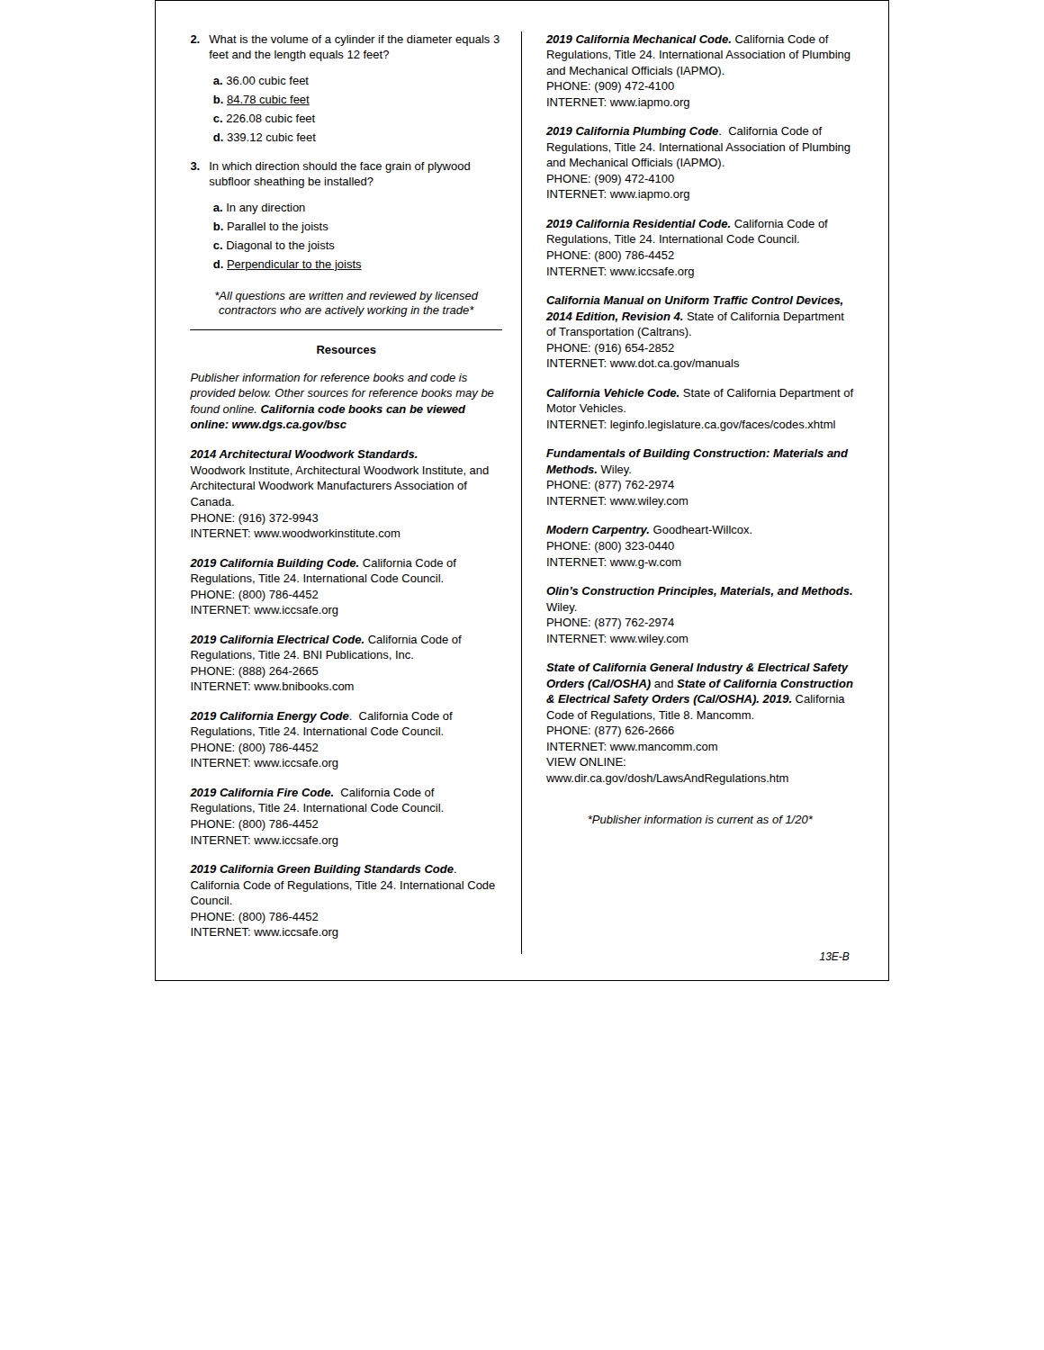2. What is the volume of a cylinder if the diameter equals 3 feet and the length equals 12 feet?
a. 36.00 cubic feet
b. 84.78 cubic feet
c. 226.08 cubic feet
d. 339.12 cubic feet
3. In which direction should the face grain of plywood subfloor sheathing be installed?
a. In any direction
b. Parallel to the joists
c. Diagonal to the joists
d. Perpendicular to the joists
*All questions are written and reviewed by licensed contractors who are actively working in the trade*
Resources
Publisher information for reference books and code is provided below. Other sources for reference books may be found online. California code books can be viewed online: www.dgs.ca.gov/bsc
2014 Architectural Woodwork Standards.
Woodwork Institute, Architectural Woodwork Institute, and Architectural Woodwork Manufacturers Association of Canada.
PHONE: (916) 372-9943
INTERNET: www.woodworkinstitute.com
2019 California Building Code. California Code of Regulations, Title 24. International Code Council.
PHONE: (800) 786-4452
INTERNET: www.iccsafe.org
2019 California Electrical Code. California Code of Regulations, Title 24. BNI Publications, Inc.
PHONE: (888) 264-2665
INTERNET: www.bnibooks.com
2019 California Energy Code. California Code of Regulations, Title 24. International Code Council.
PHONE: (800) 786-4452
INTERNET: www.iccsafe.org
2019 California Fire Code. California Code of Regulations, Title 24. International Code Council.
PHONE: (800) 786-4452
INTERNET: www.iccsafe.org
2019 California Green Building Standards Code. California Code of Regulations, Title 24. International Code Council.
PHONE: (800) 786-4452
INTERNET: www.iccsafe.org
2019 California Mechanical Code. California Code of Regulations, Title 24. International Association of Plumbing and Mechanical Officials (IAPMO).
PHONE: (909) 472-4100
INTERNET: www.iapmo.org
2019 California Plumbing Code. California Code of Regulations, Title 24. International Association of Plumbing and Mechanical Officials (IAPMO).
PHONE: (909) 472-4100
INTERNET: www.iapmo.org
2019 California Residential Code. California Code of Regulations, Title 24. International Code Council.
PHONE: (800) 786-4452
INTERNET: www.iccsafe.org
California Manual on Uniform Traffic Control Devices, 2014 Edition, Revision 4. State of California Department of Transportation (Caltrans).
PHONE: (916) 654-2852
INTERNET: www.dot.ca.gov/manuals
California Vehicle Code. State of California Department of Motor Vehicles.
INTERNET: leginfo.legislature.ca.gov/faces/codes.xhtml
Fundamentals of Building Construction: Materials and Methods. Wiley.
PHONE: (877) 762-2974
INTERNET: www.wiley.com
Modern Carpentry. Goodheart-Willcox.
PHONE: (800) 323-0440
INTERNET: www.g-w.com
Olin’s Construction Principles, Materials, and Methods. Wiley.
PHONE: (877) 762-2974
INTERNET: www.wiley.com
State of California General Industry & Electrical Safety Orders (Cal/OSHA) and State of California Construction & Electrical Safety Orders (Cal/OSHA). 2019. California Code of Regulations, Title 8. Mancomm.
PHONE: (877) 626-2666
INTERNET: www.mancomm.com
VIEW ONLINE: www.dir.ca.gov/dosh/LawsAndRegulations.htm
*Publisher information is current as of 1/20*
13E-B